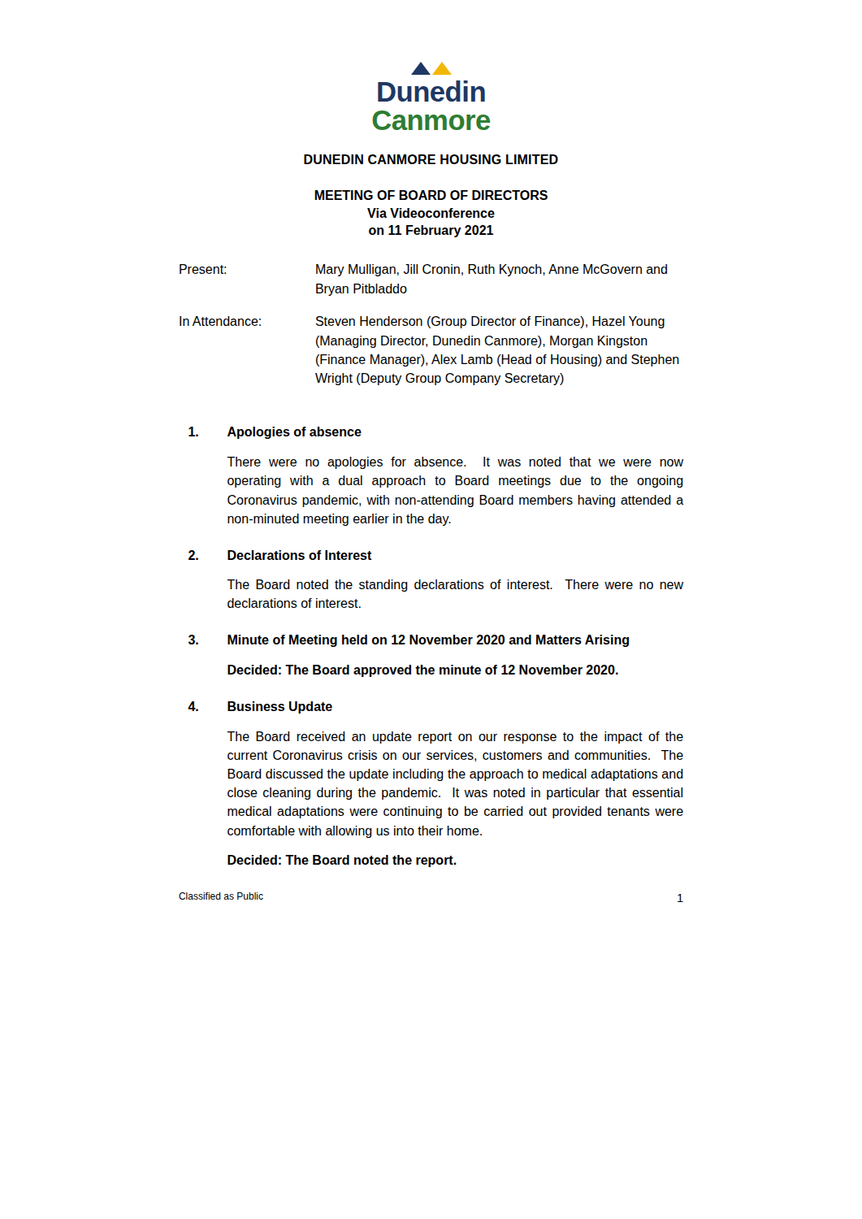Dunedin
Canmore
DUNEDIN CANMORE HOUSING LIMITED
MEETING OF BOARD OF DIRECTORS Via Videoconference on 11 February 2021
| Present: | Mary Mulligan, Jill Cronin, Ruth Kynoch, Anne McGovern and Bryan Pitbladdo |
| In Attendance: | Steven Henderson (Group Director of Finance), Hazel Young (Managing Director, Dunedin Canmore), Morgan Kingston (Finance Manager), Alex Lamb (Head of Housing) and Stephen Wright (Deputy Group Company Secretary) |
Apologies of absence
There were no apologies for absence. It was noted that we were now operating with a dual approach to Board meetings due to the ongoing Coronavirus pandemic, with non-attending Board members having attended a non-minuted meeting earlier in the day.
Declarations of Interest
The Board noted the standing declarations of interest. There were no new declarations of interest.
Minute of Meeting held on 12 November 2020 and Matters Arising
Decided: The Board approved the minute of 12 November 2020.
Business Update
The Board received an update report on our response to the impact of the current Coronavirus crisis on our services, customers and communities. The Board discussed the update including the approach to medical adaptations and close cleaning during the pandemic. It was noted in particular that essential medical adaptations were continuing to be carried out provided tenants were comfortable with allowing us into their home.
Decided: The Board noted the report.
Classified as Public 1